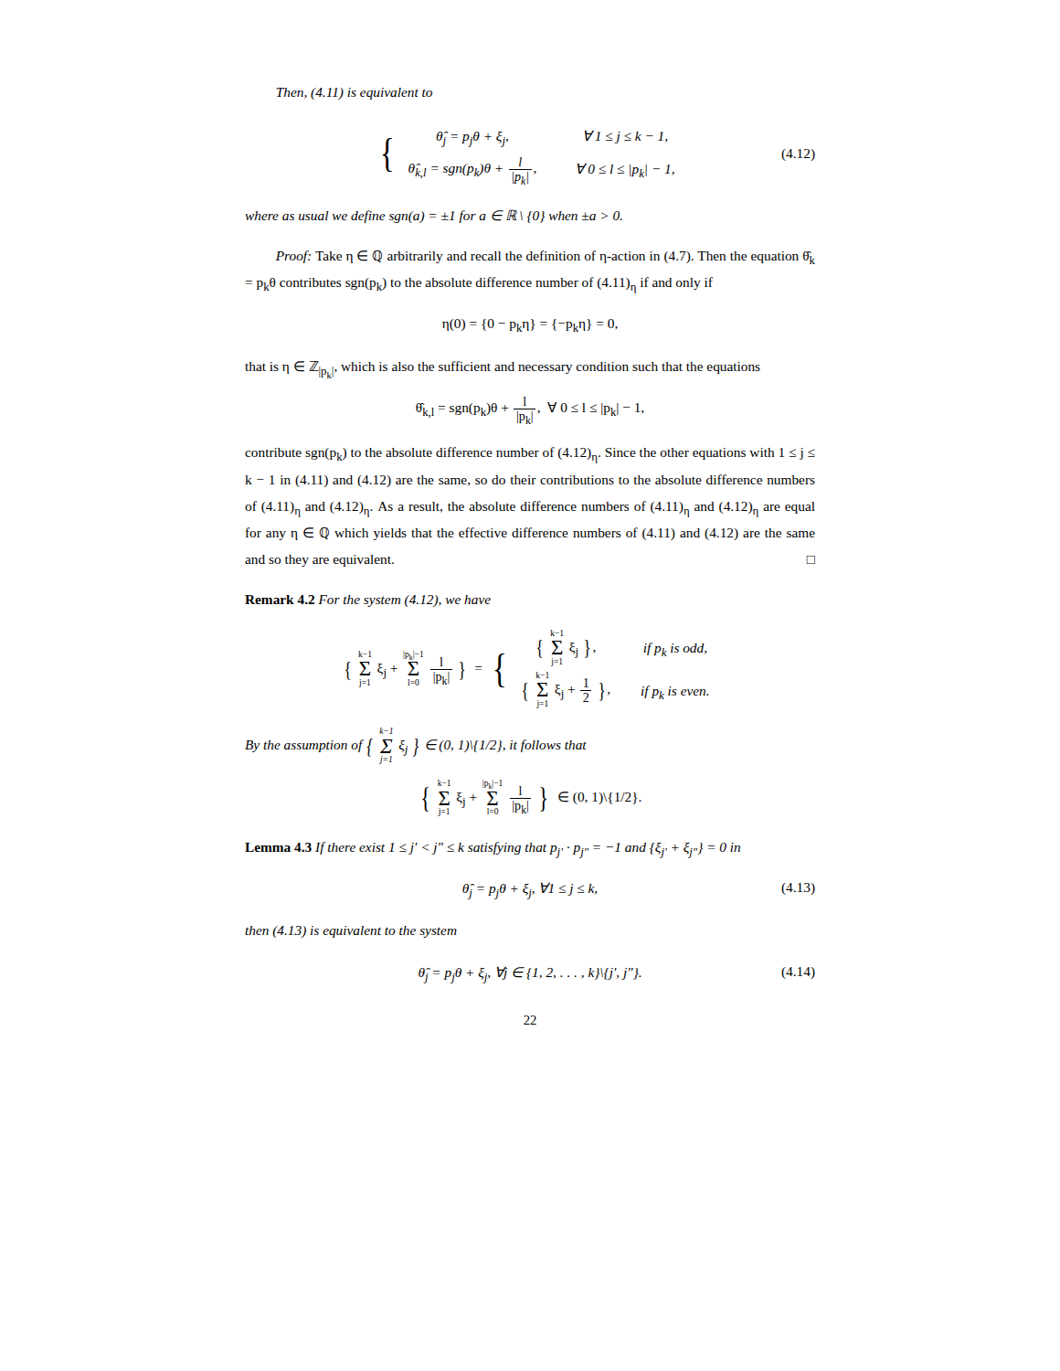Then, (4.11) is equivalent to
{
| θ̂ j = p j θ + ξ j , | ∀ 1 ≤ j ≤ k − 1, |
| θ̂ k,l = sgn(p k )θ + l /p k / , | ∀ 0 ≤ l ≤ /p k / − 1, |
(4.12)
where as usual we define sgn(a) = ±1 for a ∈ ℝ \ {0} when ±a > 0.
Proof: Take η ∈ ℚ arbitrarily and recall the definition of η-action in (4.7). Then the equation θ̂k = pkθ contributes sgn(pk) to the absolute difference number of (4.11)η if and only if
η(0) = {0 − pkη} = {−pkη} = 0,
that is η ∈ ℤ|pk|, which is also the sufficient and necessary condition such that the equations
θ̂k,l = sgn(pk)θ + l|pk|, ∀ 0 ≤ l ≤ |pk| − 1,
contribute sgn(pk) to the absolute difference number of (4.12)η. Since the other equations with 1 ≤ j ≤ k − 1 in (4.11) and (4.12) are the same, so do their contributions to the absolute difference numbers of (4.11)η and (4.12)η. As a result, the absolute difference numbers of (4.11)η and (4.12)η are equal for any η ∈ ℚ which yields that the effective difference numbers of (4.11) and (4.12) are the same and so they are equivalent. □
Remark 4.2 For the system (4.12), we have
{ k−1 Σj=1 ξj + |pk|−1 Σl=0 l|pk| } = {
| { k−1 Σ j=1 ξ j } , | if p k is odd, |
| { k−1 Σ j=1 ξ j + 1 2 } , | if p k is even. |
By the assumption of { k−1 Σj=1 ξj } ∈ (0, 1)\{1/2}, it follows that
{ k−1 Σj=1 ξj + |pk|−1 Σl=0 l|pk| } ∈ (0, 1)\{1/2}.
Lemma 4.3 If there exist 1 ≤ j′ < j″ ≤ k satisfying that pj′ · pj″ = −1 and {ξj′ + ξj″} = 0 in
θ̂j = pjθ + ξj, ∀1 ≤ j ≤ k, (4.13)
then (4.13) is equivalent to the system
θ̂j = pjθ + ξj, ∀j ∈ {1, 2, . . . , k}\{j′, j″}. (4.14)
22